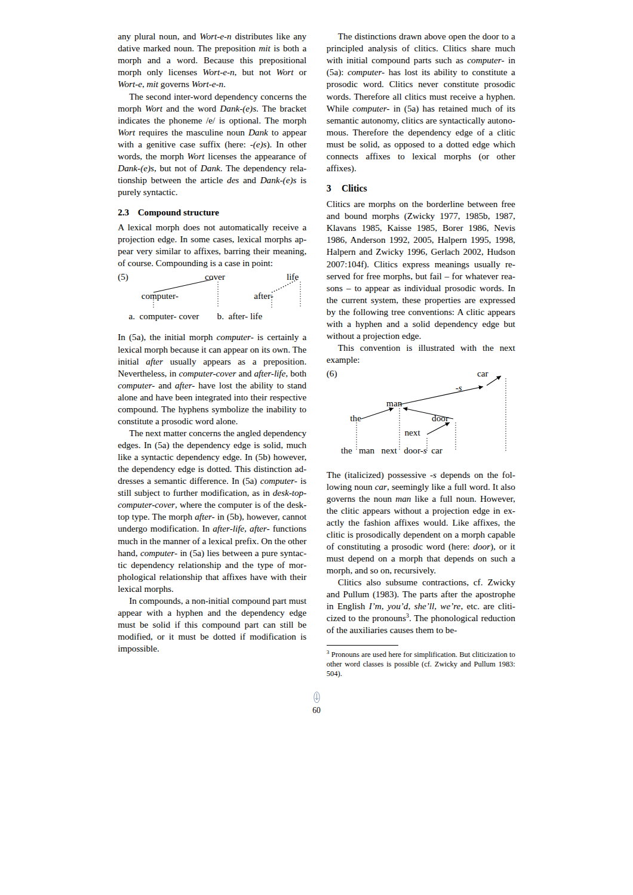any plural noun, and Wort-e-n distributes like any dative marked noun. The preposition mit is both a morph and a word. Because this prepositional morph only licenses Wort-e-n, but not Wort or Wort-e, mit governs Wort-e-n.
The second inter-word dependency concerns the morph Wort and the word Dank-(e)s. The bracket indicates the phoneme /e/ is optional. The morph Wort requires the masculine noun Dank to appear with a genitive case suffix (here: -(e)s). In other words, the morph Wort licenses the appearance of Dank-(e)s, but not of Dank. The dependency relationship between the article des and Dank-(e)s is purely syntactic.
2.3 Compound structure
A lexical morph does not automatically receive a projection edge. In some cases, lexical morphs appear very similar to affixes, barring their meaning, of course. Compounding is a case in point:
(5) cover life computer- after- a. computer- cover b. after- life
In (5a), the initial morph computer- is certainly a lexical morph because it can appear on its own. The initial after usually appears as a preposition. Nevertheless, in computer-cover and after-life, both computer- and after- have lost the ability to stand alone and have been integrated into their respective compound. The hyphens symbolize the inability to constitute a prosodic word alone.
The next matter concerns the angled dependency edges. In (5a) the dependency edge is solid, much like a syntactic dependency edge. In (5b) however, the dependency edge is dotted. This distinction addresses a semantic difference. In (5a) computer- is still subject to further modification, as in desk-top-computer-cover, where the computer is of the desktop type. The morph after- in (5b), however, cannot undergo modification. In after-life, after- functions much in the manner of a lexical prefix. On the other hand, computer- in (5a) lies between a pure syntactic dependency relationship and the type of morphological relationship that affixes have with their lexical morphs.
In compounds, a non-initial compound part must appear with a hyphen and the dependency edge must be solid if this compound part can still be modified, or it must be dotted if modification is impossible.
The distinctions drawn above open the door to a principled analysis of clitics. Clitics share much with initial compound parts such as computer- in (5a): computer- has lost its ability to constitute a prosodic word. Clitics never constitute prosodic words. Therefore all clitics must receive a hyphen. While computer- in (5a) has retained much of its semantic autonomy, clitics are syntactically autonomous. Therefore the dependency edge of a clitic must be solid, as opposed to a dotted edge which connects affixes to lexical morphs (or other affixes).
3 Clitics
Clitics are morphs on the borderline between free and bound morphs (Zwicky 1977, 1985b, 1987, Klavans 1985, Kaisse 1985, Borer 1986, Nevis 1986, Anderson 1992, 2005, Halpern 1995, 1998, Halpern and Zwicky 1996, Gerlach 2002, Hudson 2007:104f). Clitics express meanings usually reserved for free morphs, but fail – for whatever reasons – to appear as individual prosodic words. In the current system, these properties are expressed by the following tree conventions: A clitic appears with a hyphen and a solid dependency edge but without a projection edge.
This convention is illustrated with the next example:
(6) car -s man the door next the man next door-s car
The (italicized) possessive -s depends on the following noun car, seemingly like a full word. It also governs the noun man like a full noun. However, the clitic appears without a projection edge in exactly the fashion affixes would. Like affixes, the clitic is prosodically dependent on a morph capable of constituting a prosodic word (here: door), or it must depend on a morph that depends on such a morph, and so on, recursively.
Clitics also subsume contractions, cf. Zwicky and Pullum (1983). The parts after the apostrophe in English I’m, you’d, she’ll, we’re, etc. are cliticized to the pronouns3. The phonological reduction of the auxiliaries causes them to be-
3 Pronouns are used here for simplification. But cliticization to other word classes is possible (cf. Zwicky and Pullum 1983: 504).
60